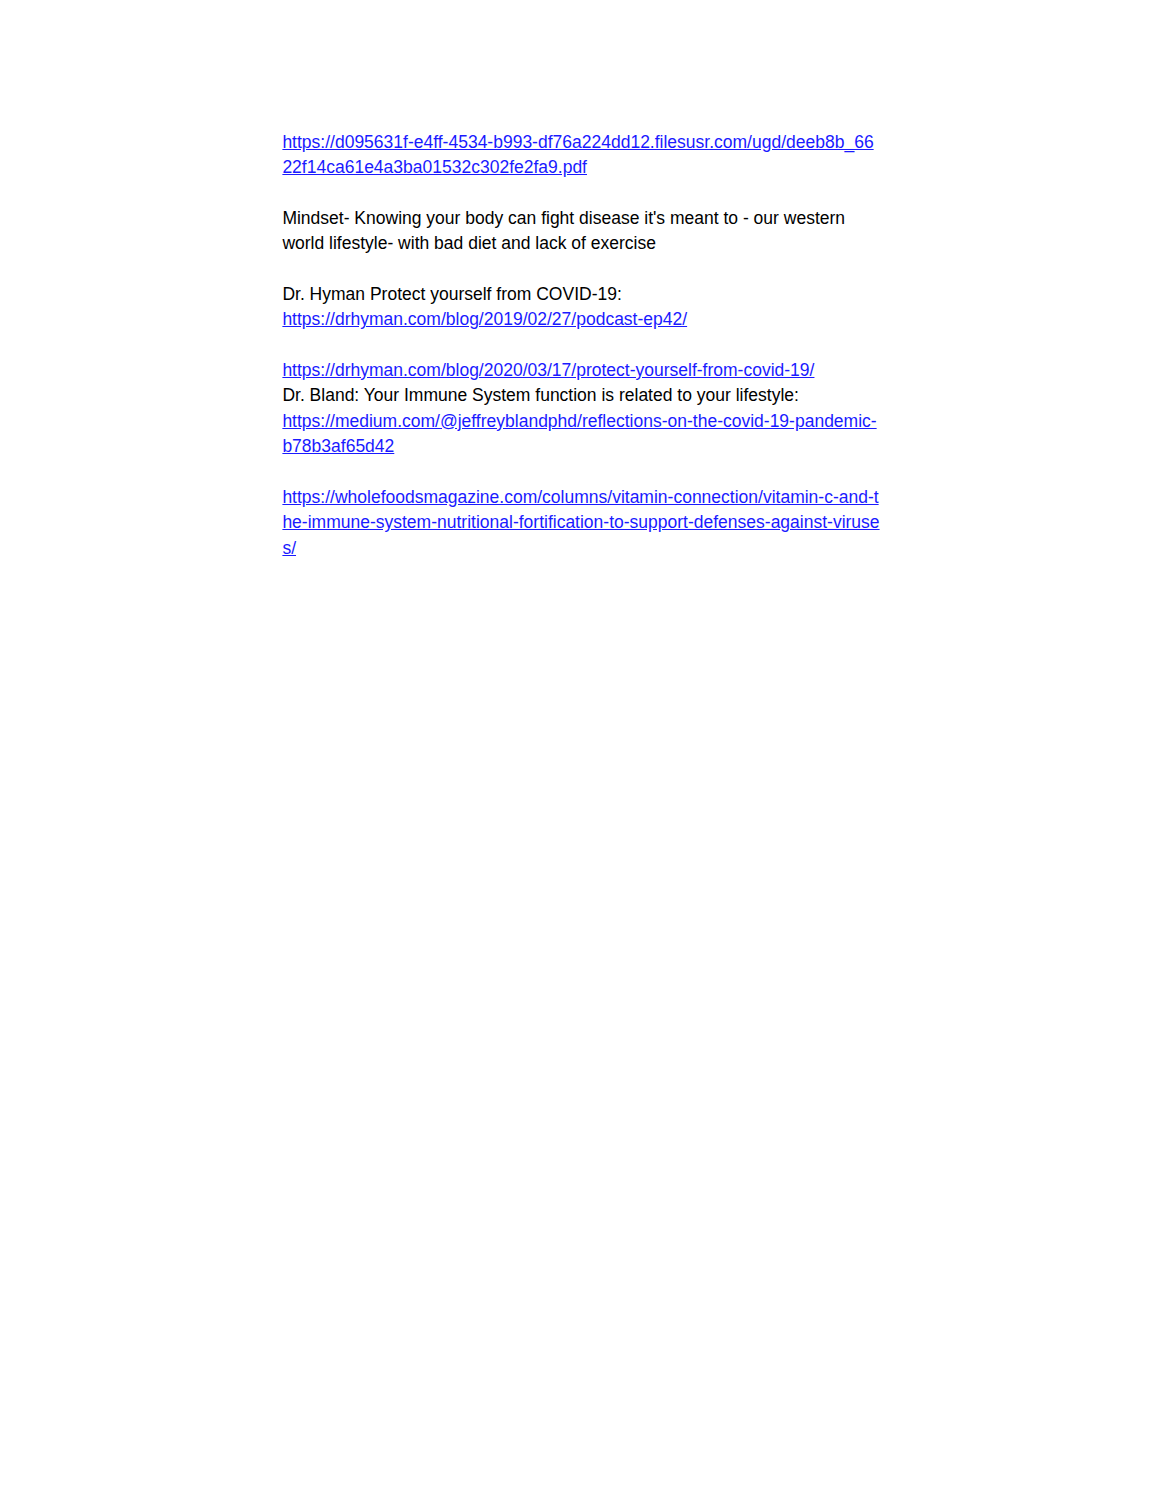https://d095631f-e4ff-4534-b993-df76a224dd12.filesusr.com/ugd/deeb8b_6622f14ca61e4a3ba01532c302fe2fa9.pdf
Mindset- Knowing your body can fight disease it's meant to - our western world lifestyle- with bad diet and lack of exercise
Dr. Hyman Protect yourself from COVID-19:
https://drhyman.com/blog/2019/02/27/podcast-ep42/
https://drhyman.com/blog/2020/03/17/protect-yourself-from-covid-19/
Dr. Bland: Your Immune System function is related to your lifestyle:
https://medium.com/@jeffreyblandphd/reflections-on-the-covid-19-pandemic-b78b3af65d42
https://wholefoodsmagazine.com/columns/vitamin-connection/vitamin-c-and-the-immune-system-nutritional-fortification-to-support-defenses-against-viruses/